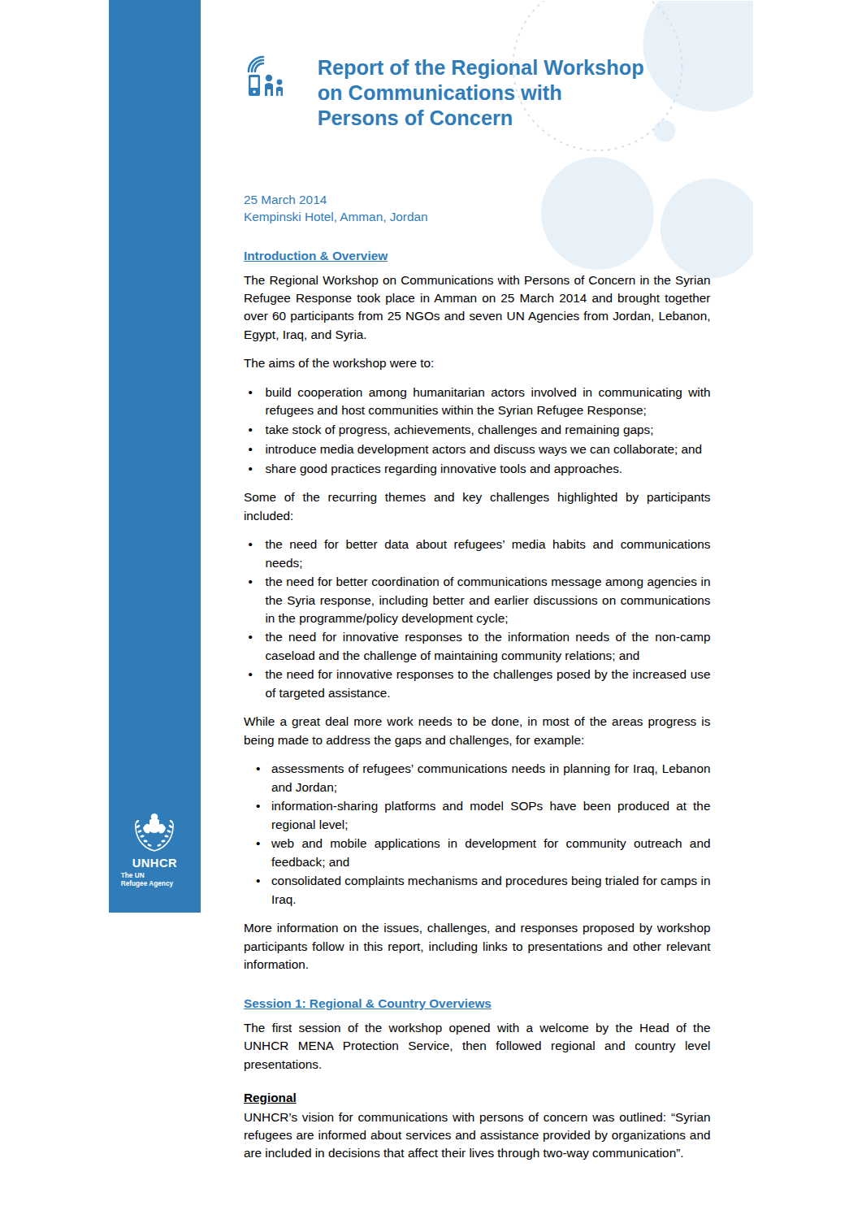UNHCR
The UN
Refugee Agency
Report of the Regional Workshop
on Communications with
Persons of Concern
25 March 2014
Kempinski Hotel, Amman, Jordan
Introduction & Overview
The Regional Workshop on Communications with Persons of Concern in the Syrian Refugee Response took place in Amman on 25 March 2014 and brought together over 60 participants from 25 NGOs and seven UN Agencies from Jordan, Lebanon, Egypt, Iraq, and Syria.
The aims of the workshop were to:
build cooperation among humanitarian actors involved in communicating with refugees and host communities within the Syrian Refugee Response;
take stock of progress, achievements, challenges and remaining gaps;
introduce media development actors and discuss ways we can collaborate; and
share good practices regarding innovative tools and approaches.
Some of the recurring themes and key challenges highlighted by participants included:
the need for better data about refugees’ media habits and communications needs;
the need for better coordination of communications message among agencies in the Syria response, including better and earlier discussions on communications in the programme/policy development cycle;
the need for innovative responses to the information needs of the non-camp caseload and the challenge of maintaining community relations; and
the need for innovative responses to the challenges posed by the increased use of targeted assistance.
While a great deal more work needs to be done, in most of the areas progress is being made to address the gaps and challenges, for example:
assessments of refugees’ communications needs in planning for Iraq, Lebanon and Jordan;
information-sharing platforms and model SOPs have been produced at the regional level;
web and mobile applications in development for community outreach and feedback; and
consolidated complaints mechanisms and procedures being trialed for camps in Iraq.
More information on the issues, challenges, and responses proposed by workshop participants follow in this report, including links to presentations and other relevant information.
Session 1: Regional & Country Overviews
The first session of the workshop opened with a welcome by the Head of the UNHCR MENA Protection Service, then followed regional and country level presentations.
Regional
UNHCR’s vision for communications with persons of concern was outlined: “Syrian refugees are informed about services and assistance provided by organizations and are included in decisions that affect their lives through two-way communication”.